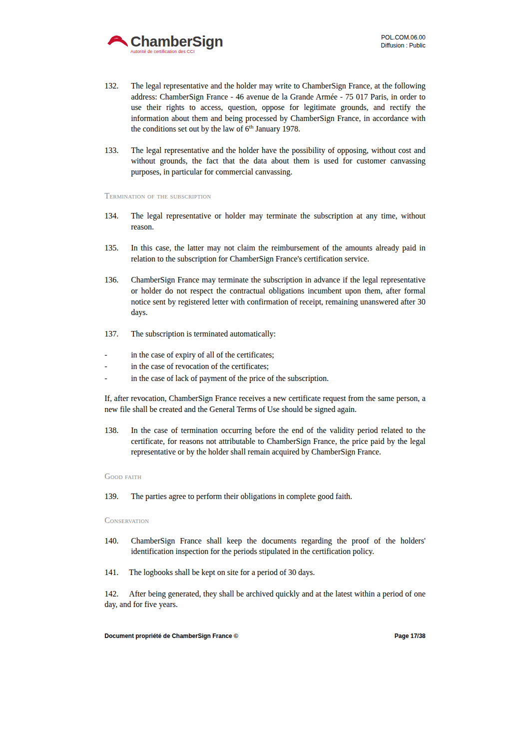ChamberSign
Autorité de certification des CCI
POL.COM.06.00
Diffusion : Public
132. The legal representative and the holder may write to ChamberSign France, at the following address: ChamberSign France - 46 avenue de la Grande Armée - 75 017 Paris, in order to use their rights to access, question, oppose for legitimate grounds, and rectify the information about them and being processed by ChamberSign France, in accordance with the conditions set out by the law of 6th January 1978.
133. The legal representative and the holder have the possibility of opposing, without cost and without grounds, the fact that the data about them is used for customer canvassing purposes, in particular for commercial canvassing.
Termination of the subscription
134. The legal representative or holder may terminate the subscription at any time, without reason.
135. In this case, the latter may not claim the reimbursement of the amounts already paid in relation to the subscription for ChamberSign France's certification service.
136. ChamberSign France may terminate the subscription in advance if the legal representative or holder do not respect the contractual obligations incumbent upon them, after formal notice sent by registered letter with confirmation of receipt, remaining unanswered after 30 days.
137. The subscription is terminated automatically:
-in the case of expiry of all of the certificates;
-in the case of revocation of the certificates;
-in the case of lack of payment of the price of the subscription.
If, after revocation, ChamberSign France receives a new certificate request from the same person, a new file shall be created and the General Terms of Use should be signed again.
138. In the case of termination occurring before the end of the validity period related to the certificate, for reasons not attributable to ChamberSign France, the price paid by the legal representative or by the holder shall remain acquired by ChamberSign France.
Good faith
139. The parties agree to perform their obligations in complete good faith.
Conservation
140. ChamberSign France shall keep the documents regarding the proof of the holders' identification inspection for the periods stipulated in the certification policy.
141. The logbooks shall be kept on site for a period of 30 days.
142. After being generated, they shall be archived quickly and at the latest within a period of one day, and for five years.
Document propriété de ChamberSign France ©
Page 17/38